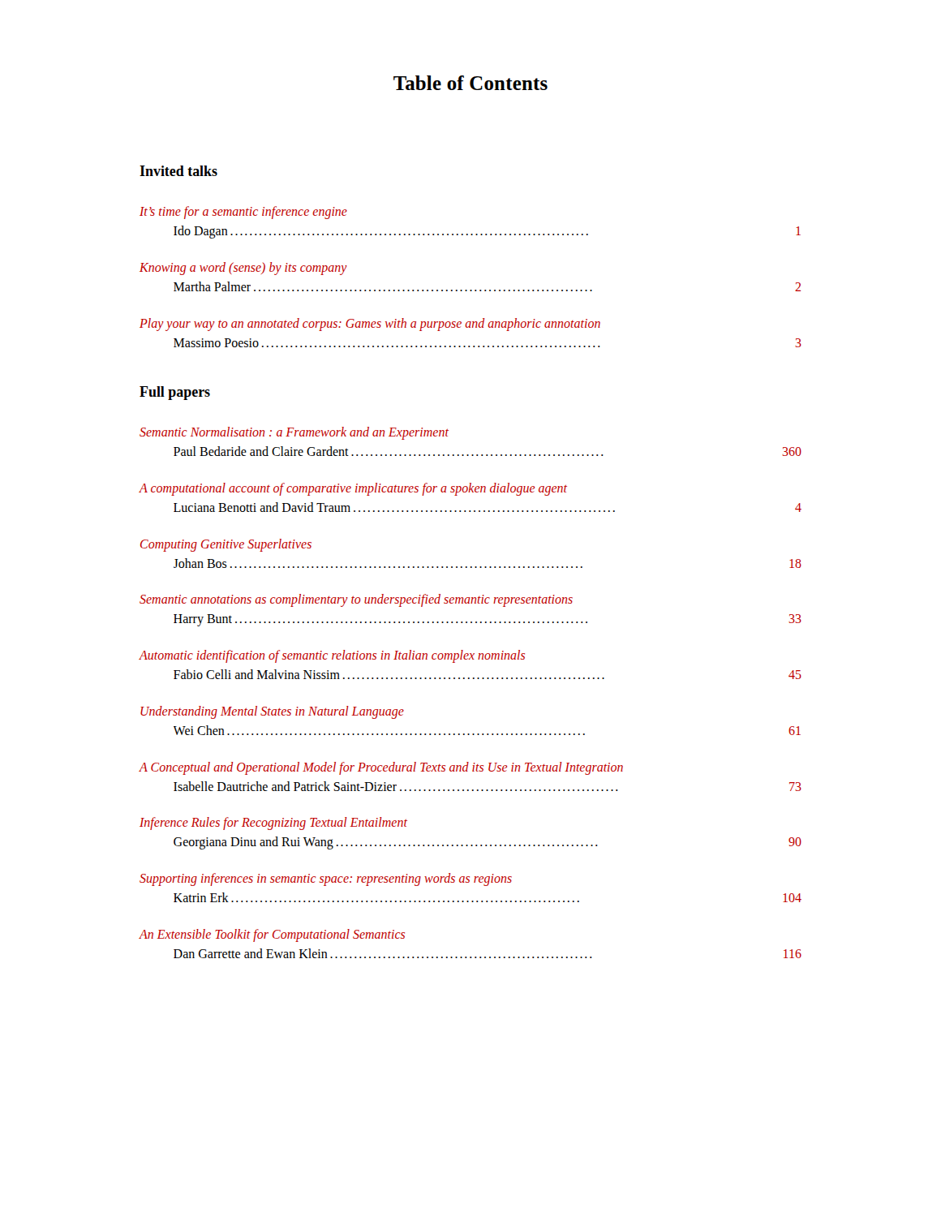Table of Contents
Invited talks
It’s time for a semantic inference engine
Ido Dagan ........................................................................... 1
Knowing a word (sense) by its company
Martha Palmer ....................................................................... 2
Play your way to an annotated corpus: Games with a purpose and anaphoric annotation
Massimo Poesio ....................................................................... 3
Full papers
Semantic Normalisation : a Framework and an Experiment
Paul Bedaride and Claire Gardent ..................................................... 360
A computational account of comparative implicatures for a spoken dialogue agent
Luciana Benotti and David Traum ....................................................... 4
Computing Genitive Superlatives
Johan Bos .......................................................................... 18
Semantic annotations as complimentary to underspecified semantic representations
Harry Bunt .......................................................................... 33
Automatic identification of semantic relations in Italian complex nominals
Fabio Celli and Malvina Nissim ....................................................... 45
Understanding Mental States in Natural Language
Wei Chen ........................................................................... 61
A Conceptual and Operational Model for Procedural Texts and its Use in Textual Integration
Isabelle Dautriche and Patrick Saint-Dizier .............................................. 73
Inference Rules for Recognizing Textual Entailment
Georgiana Dinu and Rui Wang ....................................................... 90
Supporting inferences in semantic space: representing words as regions
Katrin Erk ......................................................................... 104
An Extensible Toolkit for Computational Semantics
Dan Garrette and Ewan Klein ....................................................... 116